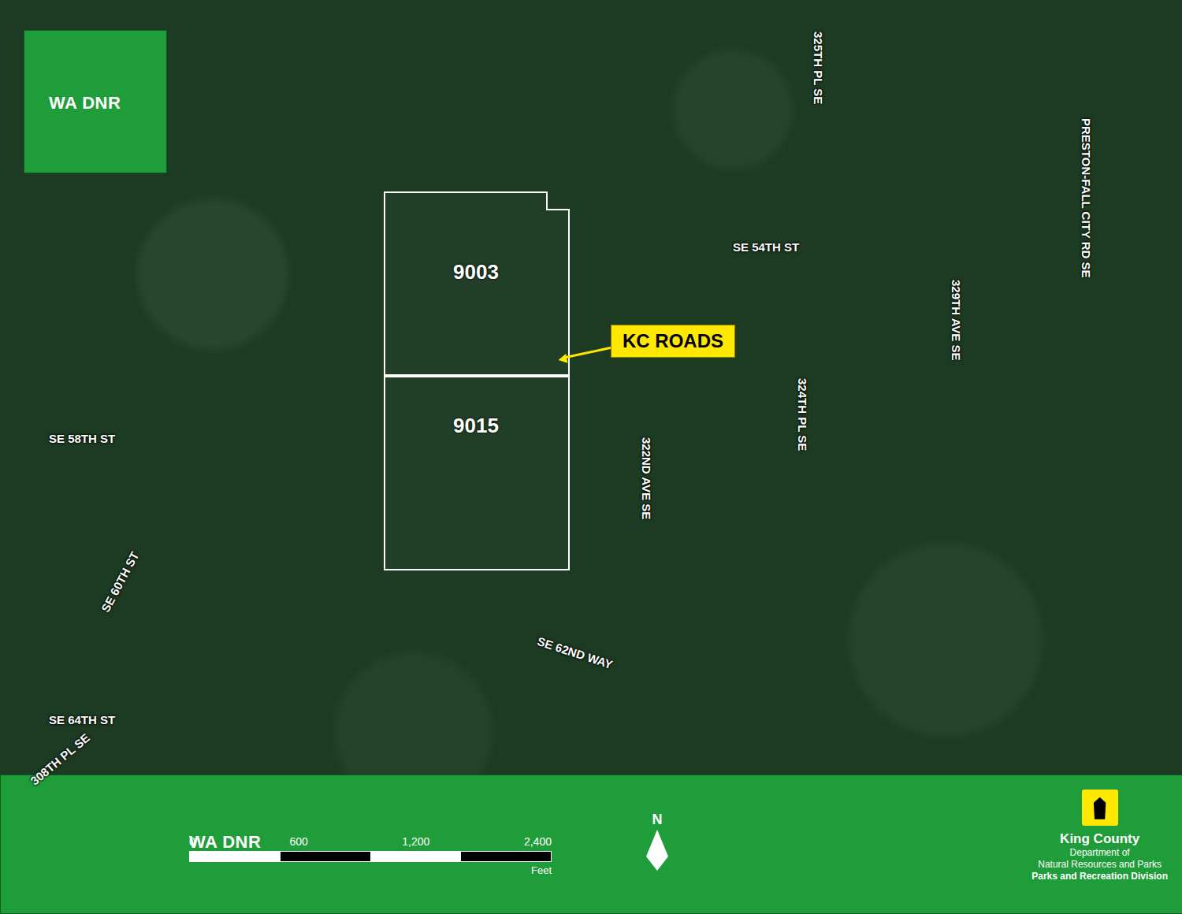WA DNR
WA DNR
9003
9015
KC ROADS
325TH PL SE
SE 54TH ST
329TH AVE SE
PRESTON-FALL CITY RD SE
324TH PL SE
322ND AVE SE
SE 58TH ST
SE 60TH ST
SE 62ND WAY
SE 64TH ST
308TH PL SE
N
0 600 1,200 2,400
Feet
King County
Department of
Natural Resources and Parks
Parks and Recreation Division